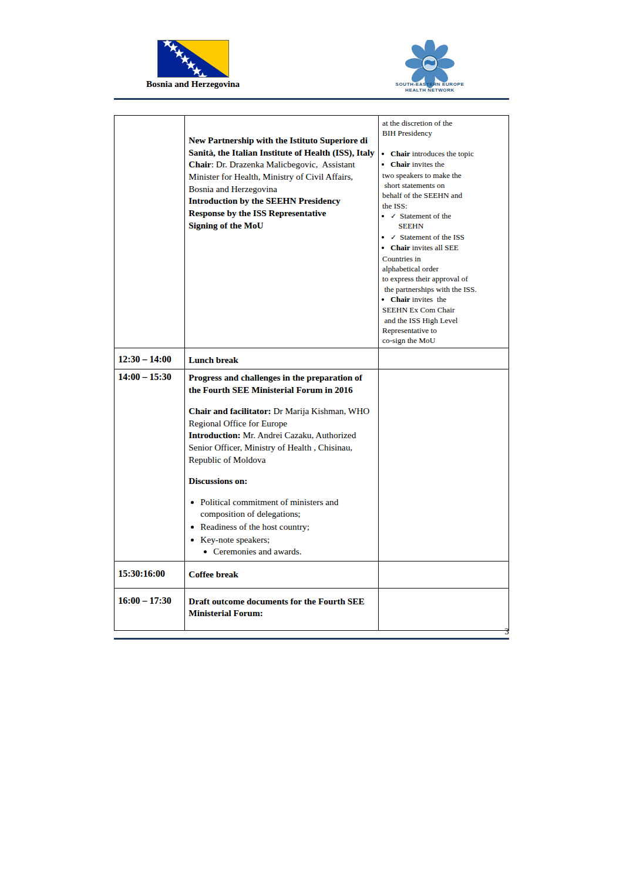Bosnia and Herzegovina
SOUTH-EASTERN EUROPE HEALTH NETWORK
| | New Partnership with the Istituto Superiore di Sanità, the Italian Institute of Health (ISS), Italy Chair : Dr. Drazenka Malicbegovic, Assistant Minister for Health, Ministry of Civil Affairs, Bosnia and Herzegovina Introduction by the SEEHN Presidency Response by the ISS Representative Signing of the MoU | at the discretion of the BIH Presidency Chair introduces the topic Chair invites the two speakers to make the short statements on behalf of the SEEHN and the ISS: Statement of the SEEHN Statement of the ISS Chair invites all SEE Countries in alphabetical order to express their approval of the partnerships with the ISS. Chair invites the SEEHN Ex Com Chair and the ISS High Level Representative to co-sign the MoU |
| 12:30 – 14:00 | Lunch break | |
| 14:00 – 15:30 | Progress and challenges in the preparation of the Fourth SEE Ministerial Forum in 2016 Chair and facilitator: Dr Marija Kishman, WHO Regional Office for Europe Introduction: Mr. Andrei Cazaku, Authorized Senior Officer, Ministry of Health , Chisinau, Republic of Moldova Discussions on: Political commitment of ministers and composition of delegations; Readiness of the host country; Key-note speakers; Ceremonies and awards. | |
| 15:30:16:00 | Coffee break | |
| 16:00 – 17:30 | Draft outcome documents for the Fourth SEE Ministerial Forum: | |
3